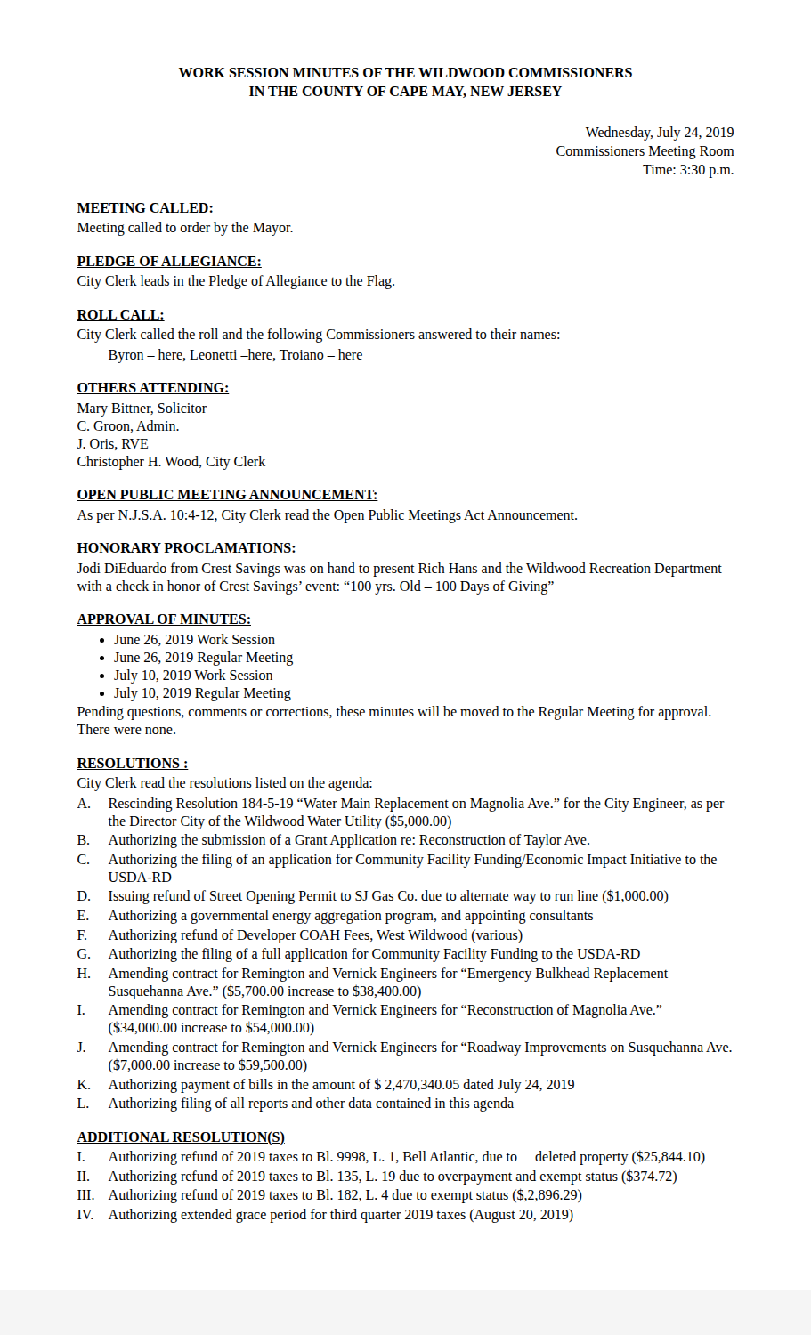Work Session Minutes of the Wildwood Commissioners
in the County of Cape May, New Jersey
Wednesday, July 24, 2019
Commissioners Meeting Room
Time: 3:30 p.m.
Meeting Called:
Meeting called to order by the Mayor.
Pledge of Allegiance:
City Clerk leads in the Pledge of Allegiance to the Flag.
Roll Call:
City Clerk called the roll and the following Commissioners answered to their names:
Byron – here, Leonetti –here, Troiano – here
Others Attending:
Mary Bittner, Solicitor
C. Groon, Admin.
J. Oris, RVE
Christopher H. Wood, City Clerk
Open Public Meeting Announcement:
As per N.J.S.A. 10:4-12, City Clerk read the Open Public Meetings Act Announcement.
Honorary Proclamations:
Jodi DiEduardo from Crest Savings was on hand to present Rich Hans and the Wildwood Recreation Department with a check in honor of Crest Savings’ event: “100 yrs. Old – 100 Days of Giving”
Approval of Minutes:
June 26, 2019 Work Session
June 26, 2019 Regular Meeting
July 10, 2019 Work Session
July 10, 2019 Regular Meeting
Pending questions, comments or corrections, these minutes will be moved to the Regular Meeting for approval. There were none.
Resolutions :
City Clerk read the resolutions listed on the agenda:
A. Rescinding Resolution 184-5-19 “Water Main Replacement on Magnolia Ave.” for the City Engineer, as per the Director City of the Wildwood Water Utility ($5,000.00)
B. Authorizing the submission of a Grant Application re: Reconstruction of Taylor Ave.
C. Authorizing the filing of an application for Community Facility Funding/Economic Impact Initiative to the USDA-RD
D. Issuing refund of Street Opening Permit to SJ Gas Co. due to alternate way to run line ($1,000.00)
E. Authorizing a governmental energy aggregation program, and appointing consultants
F. Authorizing refund of Developer COAH Fees, West Wildwood (various)
G. Authorizing the filing of a full application for Community Facility Funding to the USDA-RD
H. Amending contract for Remington and Vernick Engineers for “Emergency Bulkhead Replacement – Susquehanna Ave.” ($5,700.00 increase to $38,400.00)
I. Amending contract for Remington and Vernick Engineers for “Reconstruction of Magnolia Ave.” ($34,000.00 increase to $54,000.00)
J. Amending contract for Remington and Vernick Engineers for “Roadway Improvements on Susquehanna Ave. ($7,000.00 increase to $59,500.00)
K. Authorizing payment of bills in the amount of $ 2,470,340.05 dated July 24, 2019
L. Authorizing filing of all reports and other data contained in this agenda
Additional Resolution(s)
I. Authorizing refund of 2019 taxes to Bl. 9998, L. 1, Bell Atlantic, due to deleted property ($25,844.10)
II. Authorizing refund of 2019 taxes to Bl. 135, L. 19 due to overpayment and exempt status ($374.72)
III. Authorizing refund of 2019 taxes to Bl. 182, L. 4 due to exempt status ($,2,896.29)
IV. Authorizing extended grace period for third quarter 2019 taxes (August 20, 2019)